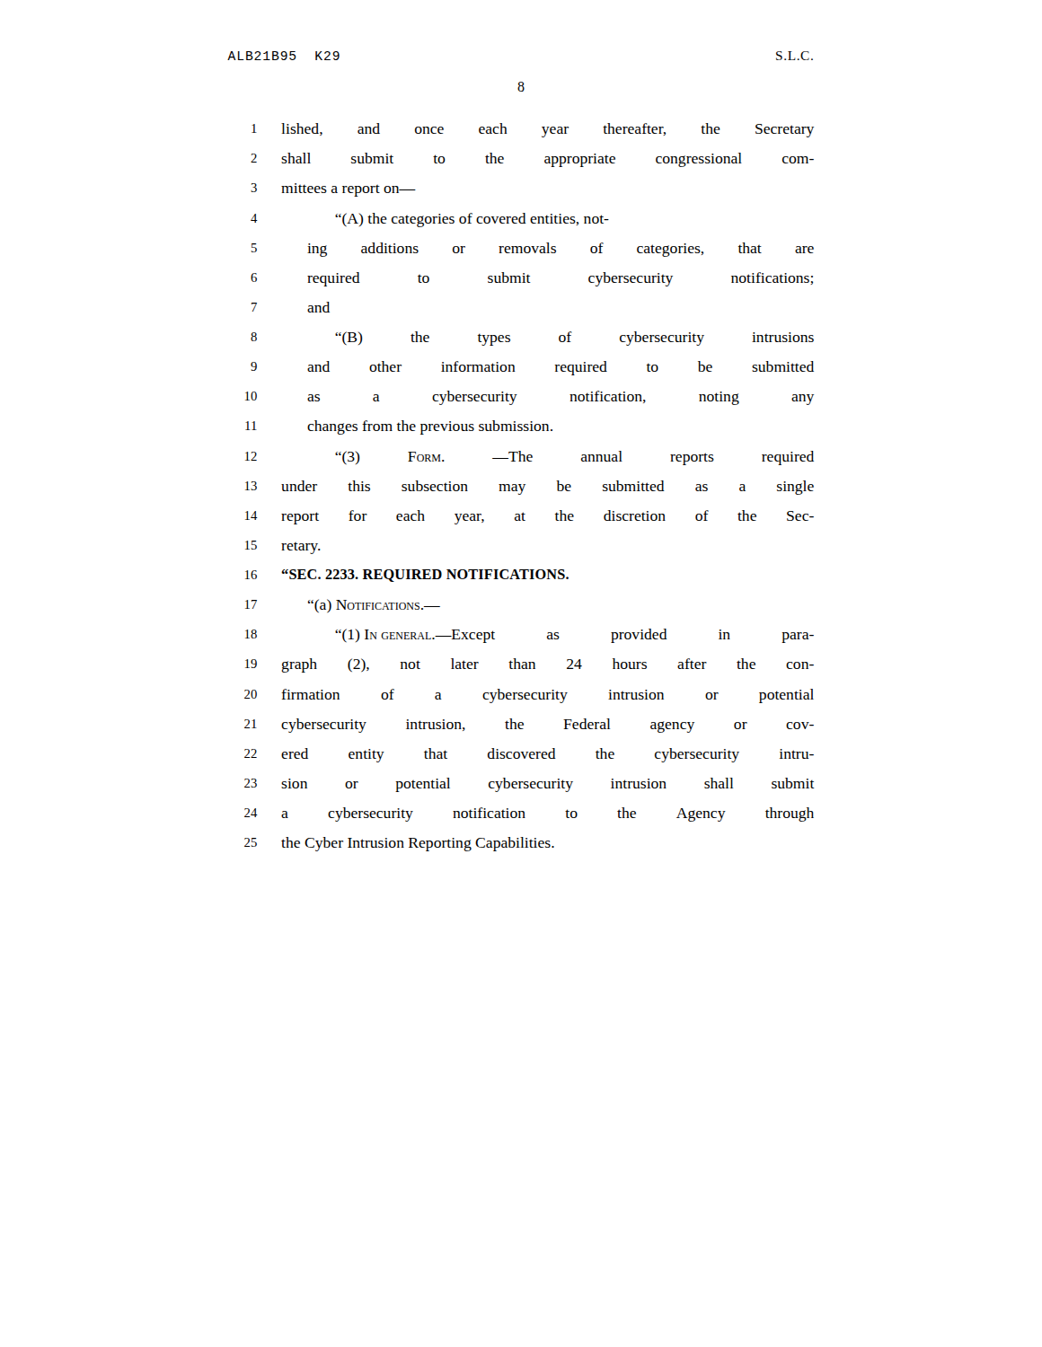ALB21B95 K29 S.L.C.
8
lished, and once each year thereafter, the Secretary
shall submit to the appropriate congressional com-
mittees a report on—
“(A) the categories of covered entities, not-
ing additions or removals of categories, that are
required to submit cybersecurity notifications;
and
“(B) the types of cybersecurity intrusions
and other information required to be submitted
as acybersecurity notification, noting any
changes from the previous submission.
“(3) Form.—The annual reports required
under this subsection may be submitted as asingle
report for each year, at the discretion of the Sec-
retary.
“SEC. 2233. REQUIRED NOTIFICATIONS.
“(a) Notifications.—
“(1) In general.—Except as provided in para-
graph(2), not later than 24 hours after the con-
firmation of acybersecurity intrusion or potential
cybersecurity intrusion, the Federal agency or cov-
ered entity that discovered the cybersecurity intru-
sion or potential cybersecurity intrusion shall submit
acybersecurity notification to the Agency through
the Cyber Intrusion Reporting Capabilities.